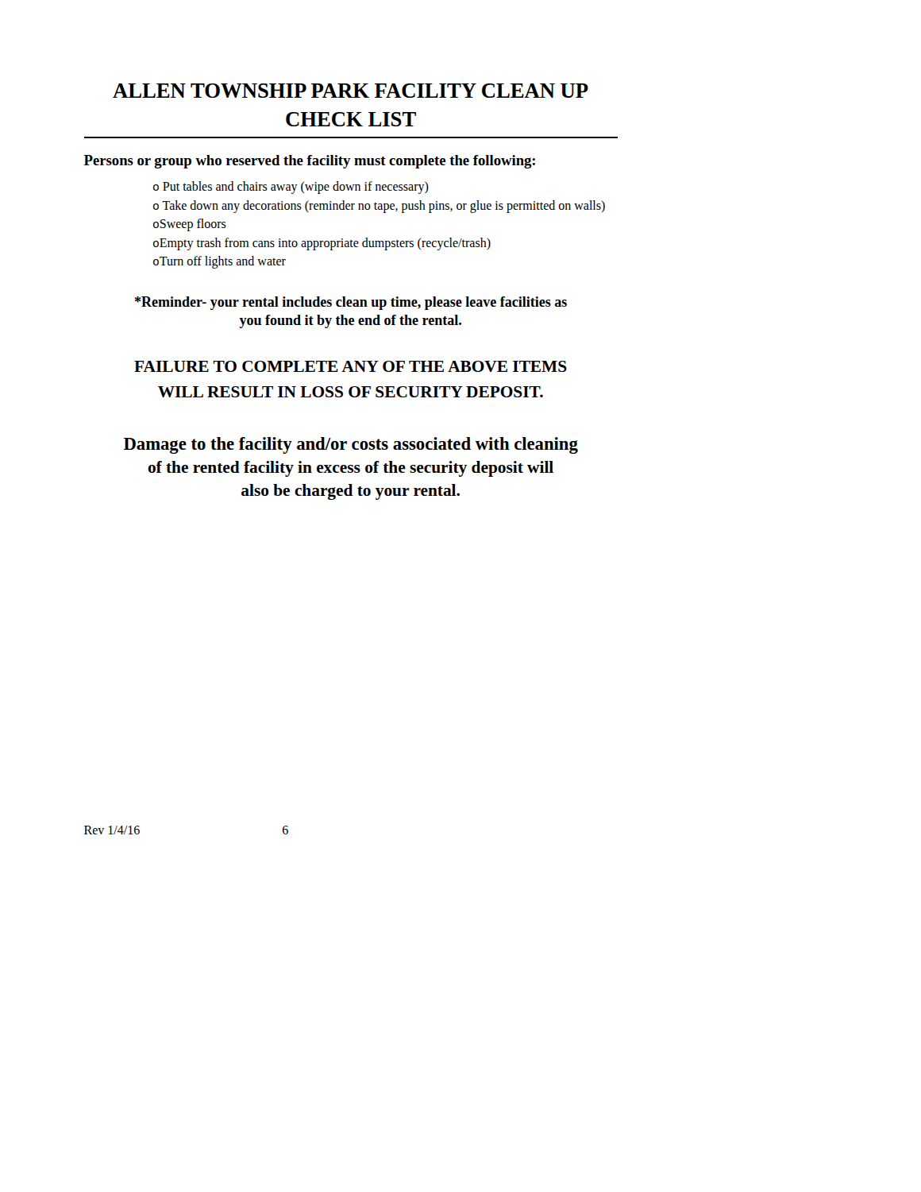ALLEN TOWNSHIP PARK FACILITY CLEAN UP CHECK LIST
Persons or group who reserved the facility must complete the following:
o Put tables and chairs away (wipe down if necessary)
o Take down any decorations (reminder no tape, push pins, or glue is permitted on walls)
o Sweep floors
o Empty trash from cans into appropriate dumpsters (recycle/trash)
o Turn off lights and water
*Reminder- your rental includes clean up time, please leave facilities as you found it by the end of the rental.
FAILURE TO COMPLETE ANY OF THE ABOVE ITEMS
WILL RESULT IN LOSS OF SECURITY DEPOSIT.
Damage to the facility and/or costs associated with cleaning of the rented facility in excess of the security deposit will also be charged to your rental.
Rev 1/4/16 6